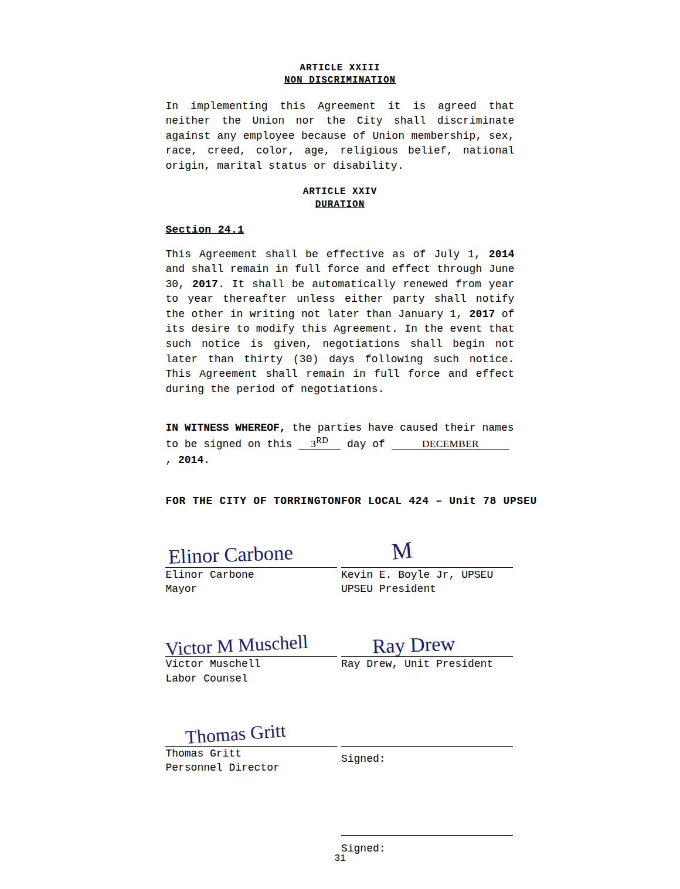ARTICLE XXIII
NON DISCRIMINATION
In implementing this Agreement it is agreed that neither the Union nor the City shall discriminate against any employee because of Union membership, sex, race, creed, color, age, religious belief, national origin, marital status or disability.
ARTICLE XXIV
DURATION
Section 24.1
This Agreement shall be effective as of July 1, 2014 and shall remain in full force and effect through June 30, 2017. It shall be automatically renewed from year to year thereafter unless either party shall notify the other in writing not later than January 1, 2017 of its desire to modify this Agreement. In the event that such notice is given, negotiations shall begin not later than thirty (30) days following such notice. This Agreement shall remain in full force and effect during the period of negotiations.
IN WITNESS WHEREOF, the parties have caused their names to be signed on this 3RD day of DECEMBER, 2014.
| FOR THE CITY OF TORRINGTON | FOR LOCAL 424 – Unit 78 UPSEU |
| Elinor Carbone Elinor Carbone Mayor | M Kevin E. Boyle Jr, UPSEU UPSEU President |
| Victor M Muschell Victor Muschell Labor Counsel | Ray Drew Ray Drew, Unit President |
| Thomas Gritt Thomas Gritt Personnel Director | Signed: |
| | Signed: |
31